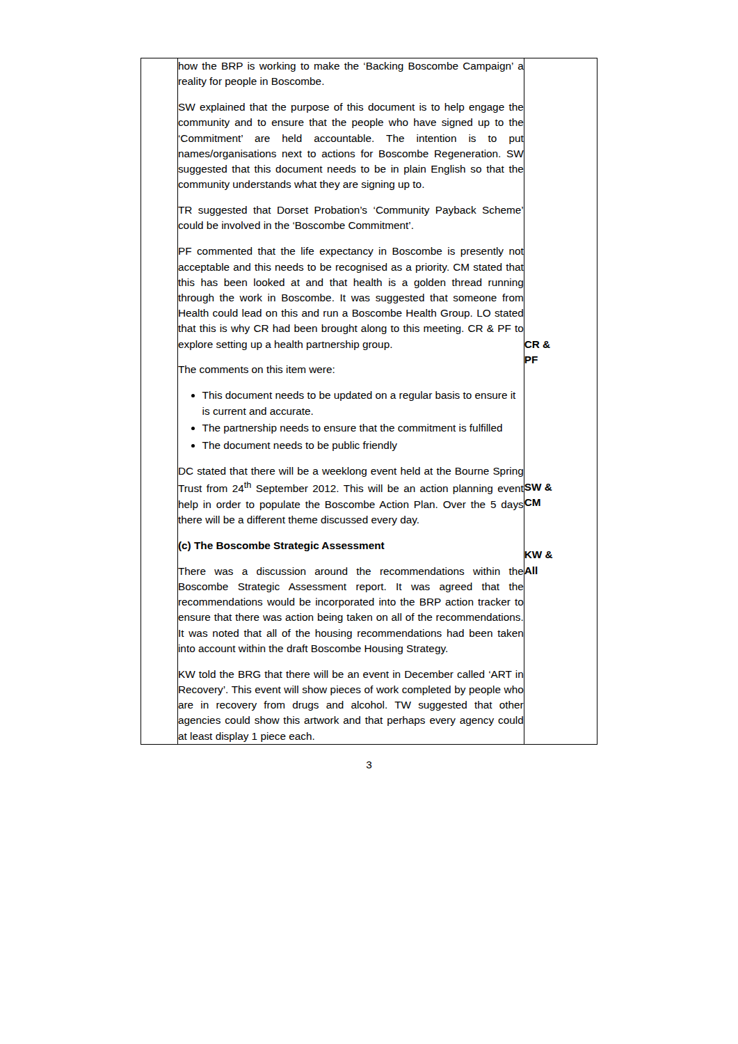| | how the BRP is working to make the ‘Backing Boscombe Campaign’ a reality for people in Boscombe. SW explained that the purpose of this document is to help engage the community and to ensure that the people who have signed up to the ‘Commitment’ are held accountable. The intention is to put names/organisations next to actions for Boscombe Regeneration. SW suggested that this document needs to be in plain English so that the community understands what they are signing up to. TR suggested that Dorset Probation’s ‘Community Payback Scheme’ could be involved in the ‘Boscombe Commitment’. PF commented that the life expectancy in Boscombe is presently not acceptable and this needs to be recognised as a priority. CM stated that this has been looked at and that health is a golden thread running through the work in Boscombe. It was suggested that someone from Health could lead on this and run a Boscombe Health Group. LO stated that this is why CR had been brought along to this meeting. CR & PF to explore setting up a health partnership group. The comments on this item were: This document needs to be updated on a regular basis to ensure it is current and accurate. The partnership needs to ensure that the commitment is fulfilled The document needs to be public friendly DC stated that there will be a weeklong event held at the Bourne Spring Trust from 24 th September 2012. This will be an action planning event help in order to populate the Boscombe Action Plan. Over the 5 days there will be a different theme discussed every day. (c) The Boscombe Strategic Assessment There was a discussion around the recommendations within the Boscombe Strategic Assessment report. It was agreed that the recommendations would be incorporated into the BRP action tracker to ensure that there was action being taken on all of the recommendations. It was noted that all of the housing recommendations had been taken into account within the draft Boscombe Housing Strategy. KW told the BRG that there will be an event in December called ‘ART in Recovery’. This event will show pieces of work completed by people who are in recovery from drugs and alcohol. TW suggested that other agencies could show this artwork and that perhaps every agency could at least display 1 piece each. | CR & PF SW & CM KW & All |
3